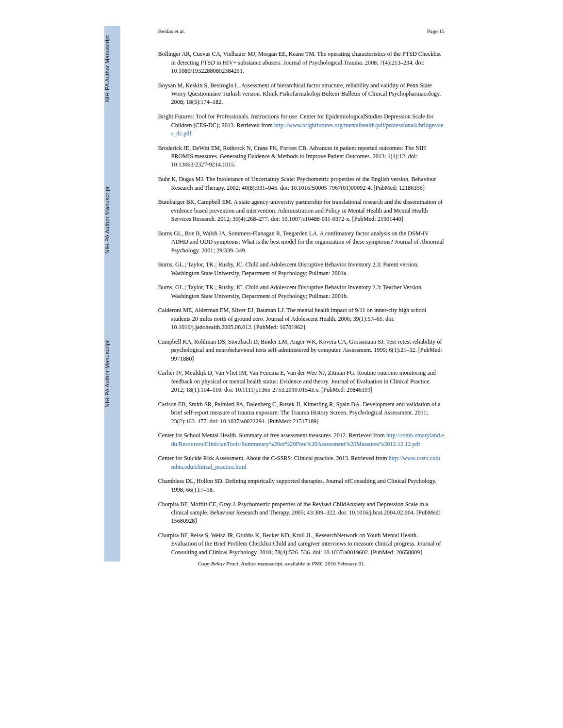NIH-PA Author Manuscript
NIH-PA Author Manuscript
NIH-PA Author Manuscript
Beidas et al. Page 15
Bollinger AR, Cuevas CA, Vielhauer MJ, Morgan EE, Keane TM. The operating characteristics of the PTSD Checklist in detecting PTSD in HIV+ substance abusers. Journal of Psychological Trauma. 2008; 7(4):213–234. doi: 10.1080/19322880802384251.
Boysan M, Keskin S, Besiroglu L. Assessment of hierarchical factor structure, reliability and validity of Penn State Worry Questionnaire Turkish version. Klinik Psikofarmakoloji Bulteni-Bulletin of Clinical Psychopharmacology. 2008; 18(3):174–182.
Bright Futures: Tool for Professionals. Instructions for use. Center for EpidemiologicalStudies Depression Scale for Children (CES-DC); 2013. Retrieved from http://www.brightfutures.org/mentalhealth/pdf/professionals/bridges/ces_dc.pdf
Broderick JE, DeWitt EM, Rothrock N, Crane PK, Forrest CB. Advances in patient reported outcomes: The NIH PROMIS measures. Generating Evidence & Methods to Improve Patient Outcomes. 2013; 1(1):12. doi: 10.13063/2327-9214.1015.
Buhr K, Dugas MJ. The Intolerance of Uncertainty Scale: Psychometric properties of the English version. Behaviour Research and Therapy. 2002; 40(8):931–945. doi: 10.1016/S0005-7967(01)00092-4. [PubMed: 12186356]
Bumbarger BK, Campbell EM. A state agency-university partnership for translational research and the dissemination of evidence-based prevention and intervention. Administration and Policy in Mental Health and Mental Health Services Research. 2012; 39(4):268–277. doi: 10.1007/s10488-011-0372-x. [PubMed: 21901440]
Burns GL, Boe B, Walsh JA, Sommers-Flanagan R, Teegarden LA. A confimatory factor analysis on the DSM-IV ADHD and ODD symptoms: What is the best model for the organization of these symptoms? Journal of Abnormal Psychology. 2001; 29:339–349.
Burns, GL.; Taylor, TK.; Rusby, JC. Child and Adolescent Disruptive Behavior Inventory 2.3: Parent version. Washington State University, Department of Psychology; Pullman: 2001a.
Burns, GL.; Taylor, TK.; Rusby, JC. Child and Adolescent Disruptive Behavior Inventory 2.3: Teacher Version. Washington State University, Department of Psychology; Pullman: 2001b.
Calderoni ME, Alderman EM, Silver EJ, Bauman LJ. The mental health impact of 9/11 on inner-city high school students 20 miles north of ground zero. Journal of Adolescent Health. 2006; 39(1):57–65. doi: 10.1016/j.jadohealth.2005.08.012. [PubMed: 16781962]
Campbell KA, Rohlman DS, Storzbach D, Binder LM, Anger WK, Kovera CA, Grossmann SJ. Test-retest reliability of psychological and neurobehavioral tests self-administered by computer. Assessment. 1999; 6(1):21–32. [PubMed: 9971880]
Carlier IV, Meuldijk D, Van Vliet IM, Van Fenema E, Van der Wee NJ, Zitman FG. Routine outcome monitoring and feedback on physical or mental health status: Evidence and theory. Journal of Evaluation in Clinical Practice. 2012; 18(1):104–110. doi: 10.1111/j.1365-2753.2010.01543.x. [PubMed: 20846319]
Carlson EB, Smith SR, Palmieri PA, Dalenberg C, Ruzek JI, Kimerling R, Spain DA. Development and validation of a brief self-report measure of trauma exposure: The Trauma History Screen. Psychological Assessment. 2011; 23(2):463–477. doi: 10.1037/a0022294. [PubMed: 21517189]
Center for School Mental Health. Summary of free assessment measures. 2012. Retrieved from http://csmh.umaryland.edu/Resources/ClinicianTools/Summmary%20of%20Free%20Assessment%20Measures%2012.12.12.pdf
Center for Suicide Risk Assessment. About the C-SSRS: Clinical practice. 2013. Retrieved from http://www.cssrs.columbia.edu/clinical_practice.html
Chambless DL, Hollon SD. Defining empirically supported therapies. Journal ofConsulting and Clinical Psychology. 1998; 66(1):7–18.
Chorpita BF, Moffitt CE, Gray J. Psychometric properties of the Revised ChildAnxiety and Depression Scale in a clinical sample. Behaviour Research and Therapy. 2005; 43:309–322. doi: 10.1016/j.brat.2004.02.004. [PubMed: 15680928]
Chorpita BF, Reise S, Weisz JR, Grubbs K, Becker KD, Krull JL, ResearchNetwork on Youth Mental Health. Evaluation of the Brief Problem Checklist:Child and caregiver interviews to measure clinical progress. Journal of Consulting and Clinical Psychology. 2010; 78(4):526–536. doi: 10.1037/a0019602. [PubMed: 20658809]
Cogn Behav Pract. Author manuscript; available in PMC 2016 February 01.